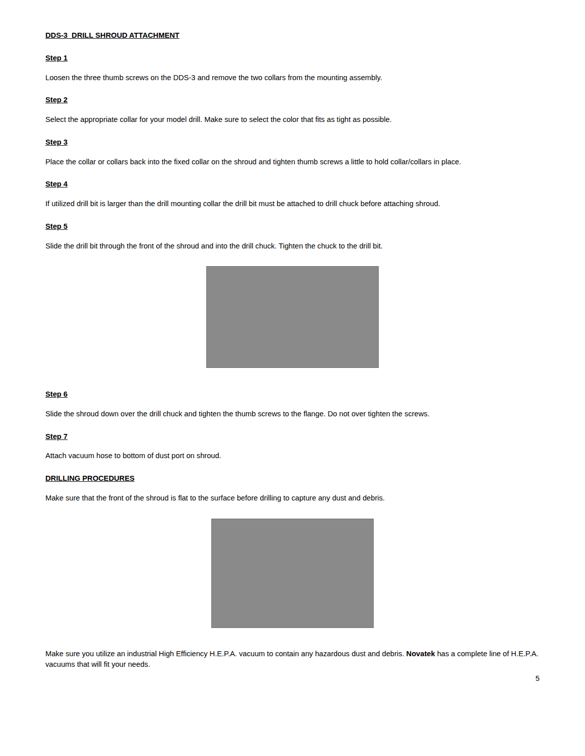DDS-3 DRILL SHROUD ATTACHMENT
Step 1
Loosen the three thumb screws on the DDS-3 and remove the two collars from the mounting assembly.
Step 2
Select the appropriate collar for your model drill. Make sure to select the color that fits as tight as possible.
Step 3
Place the collar or collars back into the fixed collar on the shroud and tighten thumb screws a little to hold collar/collars in place.
Step 4
If utilized drill bit is larger than the drill mounting collar the drill bit must be attached to drill chuck before attaching shroud.
Step 5
Slide the drill bit through the front of the shroud and into the drill chuck. Tighten the chuck to the drill bit.
Step 6
Slide the shroud down over the drill chuck and tighten the thumb screws to the flange. Do not over tighten the screws.
Step 7
Attach vacuum hose to bottom of dust port on shroud.
DRILLING PROCEDURES
Make sure that the front of the shroud is flat to the surface before drilling to capture any dust and debris.
Make sure you utilize an industrial High Efficiency H.E.P.A. vacuum to contain any hazardous dust and debris. Novatek has a complete line of H.E.P.A. vacuums that will fit your needs.
5